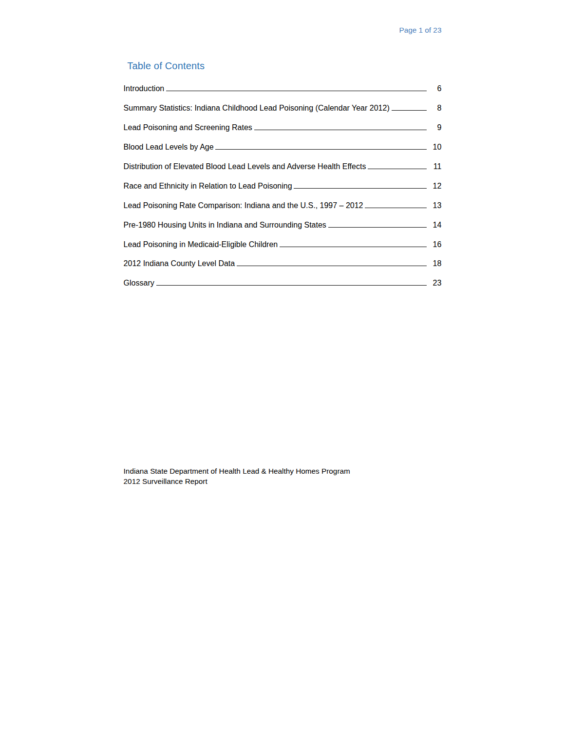Page 1 of 23
Table of Contents
Introduction 6
Summary Statistics: Indiana Childhood Lead Poisoning (Calendar Year 2012) 8
Lead Poisoning and Screening Rates 9
Blood Lead Levels by Age 10
Distribution of Elevated Blood Lead Levels and Adverse Health Effects 11
Race and Ethnicity in Relation to Lead Poisoning 12
Lead Poisoning Rate Comparison: Indiana and the U.S., 1997 – 2012 13
Pre-1980 Housing Units in Indiana and Surrounding States 14
Lead Poisoning in Medicaid-Eligible Children 16
2012 Indiana County Level Data 18
Glossary 23
Indiana State Department of Health Lead & Healthy Homes Program
2012 Surveillance Report